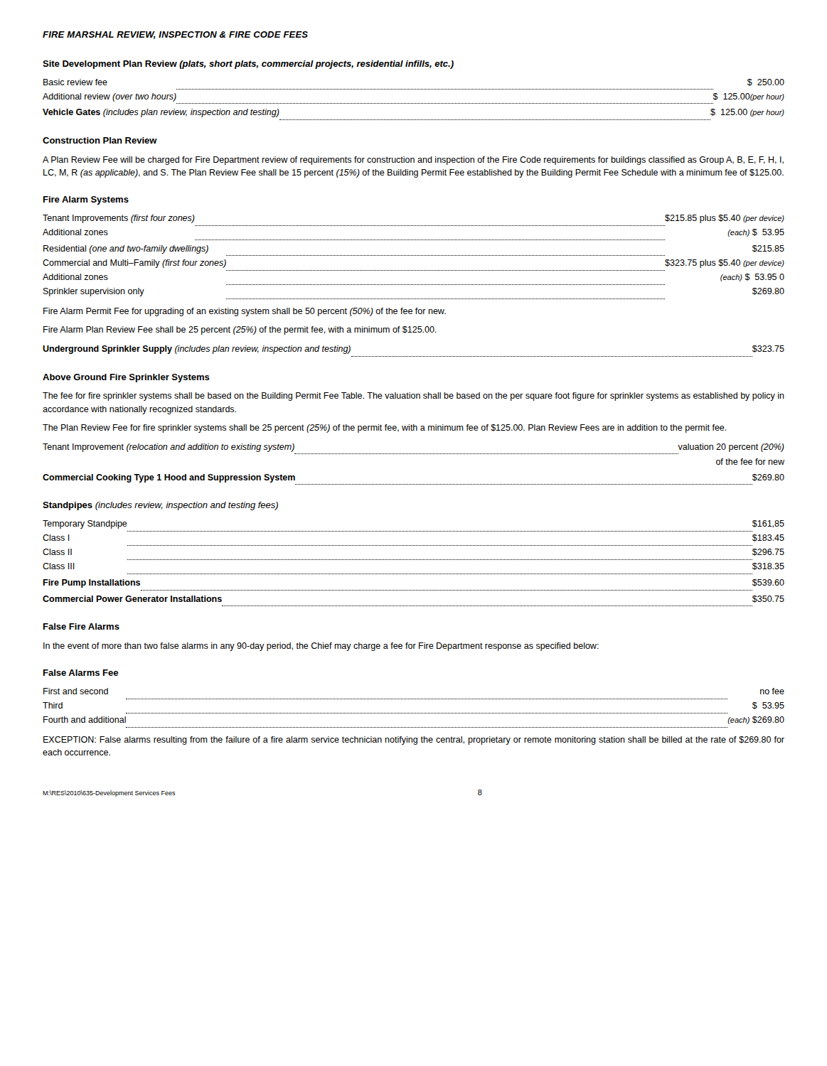FIRE MARSHAL REVIEW, INSPECTION & FIRE CODE FEES
Site Development Plan Review (plats, short plats, commercial projects, residential infills, etc.)
| Basic review fee | | $ 250.00 |
| Additional review (over two hours) | | $ 125.00 (per hour) |
| Vehicle Gates (includes plan review, inspection and testing) | | $ 125.00 (per hour) |
Construction Plan Review
A Plan Review Fee will be charged for Fire Department review of requirements for construction and inspection of the Fire Code requirements for buildings classified as Group A, B, E, F, H, I, LC, M, R (as applicable), and S. The Plan Review Fee shall be 15 percent (15%) of the Building Permit Fee established by the Building Permit Fee Schedule with a minimum fee of $125.00.
Fire Alarm Systems
| Tenant Improvements (first four zones) | | $215.85 plus $5.40 (per device) |
| Additional zones | | (each) $ 53.95 |
| Residential (one and two-family dwellings) | | $215.85 |
| Commercial and Multi–Family (first four zones) | | $323.75 plus $5.40 (per device) |
| Additional zones | | (each) $ 53.95 0 |
| Sprinkler supervision only | | $269.80 |
Fire Alarm Permit Fee for upgrading of an existing system shall be 50 percent (50%) of the fee for new.
Fire Alarm Plan Review Fee shall be 25 percent (25%) of the permit fee, with a minimum of $125.00.
| Underground Sprinkler Supply (includes plan review, inspection and testing) | | $323.75 |
Above Ground Fire Sprinkler Systems
The fee for fire sprinkler systems shall be based on the Building Permit Fee Table. The valuation shall be based on the per square foot figure for sprinkler systems as established by policy in accordance with nationally recognized standards.
The Plan Review Fee for fire sprinkler systems shall be 25 percent (25%) of the permit fee, with a minimum fee of $125.00. Plan Review Fees are in addition to the permit fee.
| Tenant Improvement (relocation and addition to existing system) | | valuation 20 percent (20%) |
of the fee for new
| Commercial Cooking Type 1 Hood and Suppression System | | $269.80 |
Standpipes (includes review, inspection and testing fees)
| Temporary Standpipe | | $161,85 |
| Class I | | $183.45 |
| Class II | | $296.75 |
| Class III | | $318.35 |
| Fire Pump Installations | | $539.60 |
| Commercial Power Generator Installations | | $350.75 |
False Fire Alarms
In the event of more than two false alarms in any 90-day period, the Chief may charge a fee for Fire Department response as specified below:
False Alarms Fee
| First and second | | no fee |
| Third | | $ 53.95 |
| Fourth and additional | | (each) $269.80 |
EXCEPTION: False alarms resulting from the failure of a fire alarm service technician notifying the central, proprietary or remote monitoring station shall be billed at the rate of $269.80 for each occurrence.
M:\RES\2010\635-Development Services Fees 8